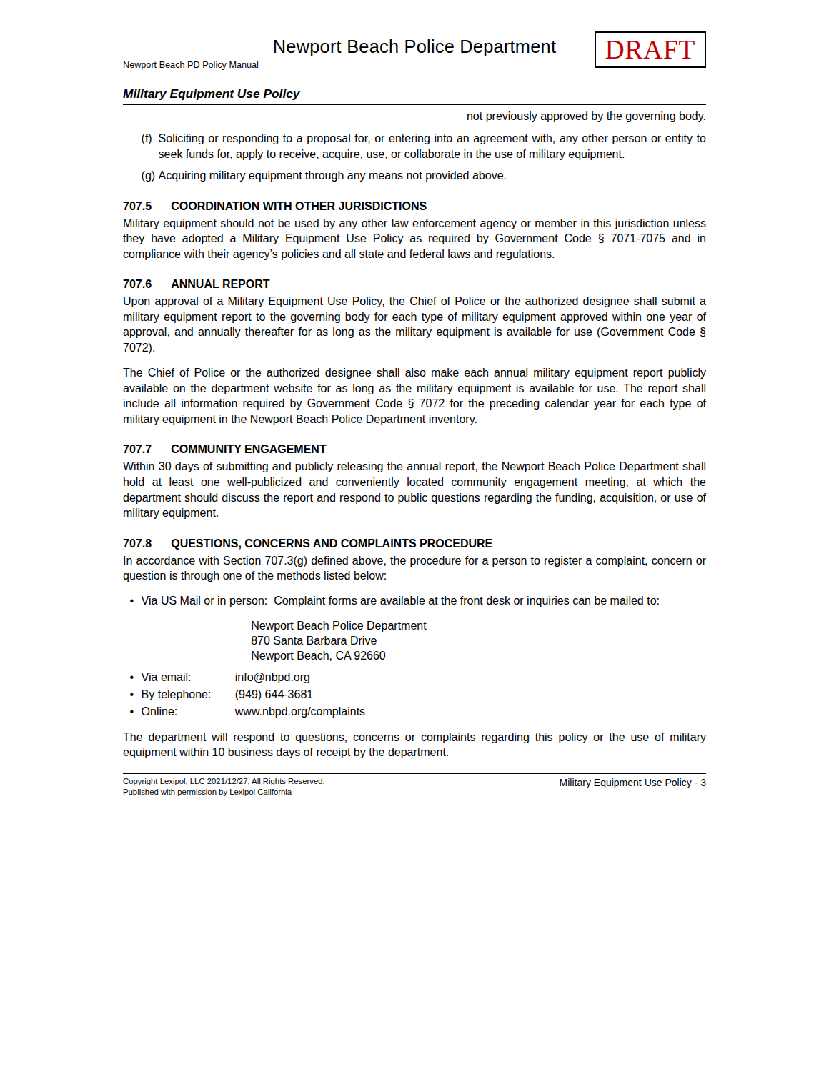DRAFT
Newport Beach Police Department
Newport Beach PD Policy Manual
Military Equipment Use Policy
not previously approved by the governing body.
(f) Soliciting or responding to a proposal for, or entering into an agreement with, any other person or entity to seek funds for, apply to receive, acquire, use, or collaborate in the use of military equipment.
(g) Acquiring military equipment through any means not provided above.
707.5 COORDINATION WITH OTHER JURISDICTIONS
Military equipment should not be used by any other law enforcement agency or member in this jurisdiction unless they have adopted a Military Equipment Use Policy as required by Government Code § 7071-7075 and in compliance with their agency’s policies and all state and federal laws and regulations.
707.6 ANNUAL REPORT
Upon approval of a Military Equipment Use Policy, the Chief of Police or the authorized designee shall submit a military equipment report to the governing body for each type of military equipment approved within one year of approval, and annually thereafter for as long as the military equipment is available for use (Government Code § 7072).
The Chief of Police or the authorized designee shall also make each annual military equipment report publicly available on the department website for as long as the military equipment is available for use. The report shall include all information required by Government Code § 7072 for the preceding calendar year for each type of military equipment in the Newport Beach Police Department inventory.
707.7 COMMUNITY ENGAGEMENT
Within 30 days of submitting and publicly releasing the annual report, the Newport Beach Police Department shall hold at least one well-publicized and conveniently located community engagement meeting, at which the department should discuss the report and respond to public questions regarding the funding, acquisition, or use of military equipment.
707.8 QUESTIONS, CONCERNS AND COMPLAINTS PROCEDURE
In accordance with Section 707.3(g) defined above, the procedure for a person to register a complaint, concern or question is through one of the methods listed below:
• Via US Mail or in person: Complaint forms are available at the front desk or inquiries can be mailed to:
Newport Beach Police Department
870 Santa Barbara Drive
Newport Beach, CA 92660
• Via email: info@nbpd.org
• By telephone: (949) 644-3681
• Online: www.nbpd.org/complaints
The department will respond to questions, concerns or complaints regarding this policy or the use of military equipment within 10 business days of receipt by the department.
Copyright Lexipol, LLC 2021/12/27, All Rights Reserved.
Published with permission by Lexipol California
Military Equipment Use Policy - 3